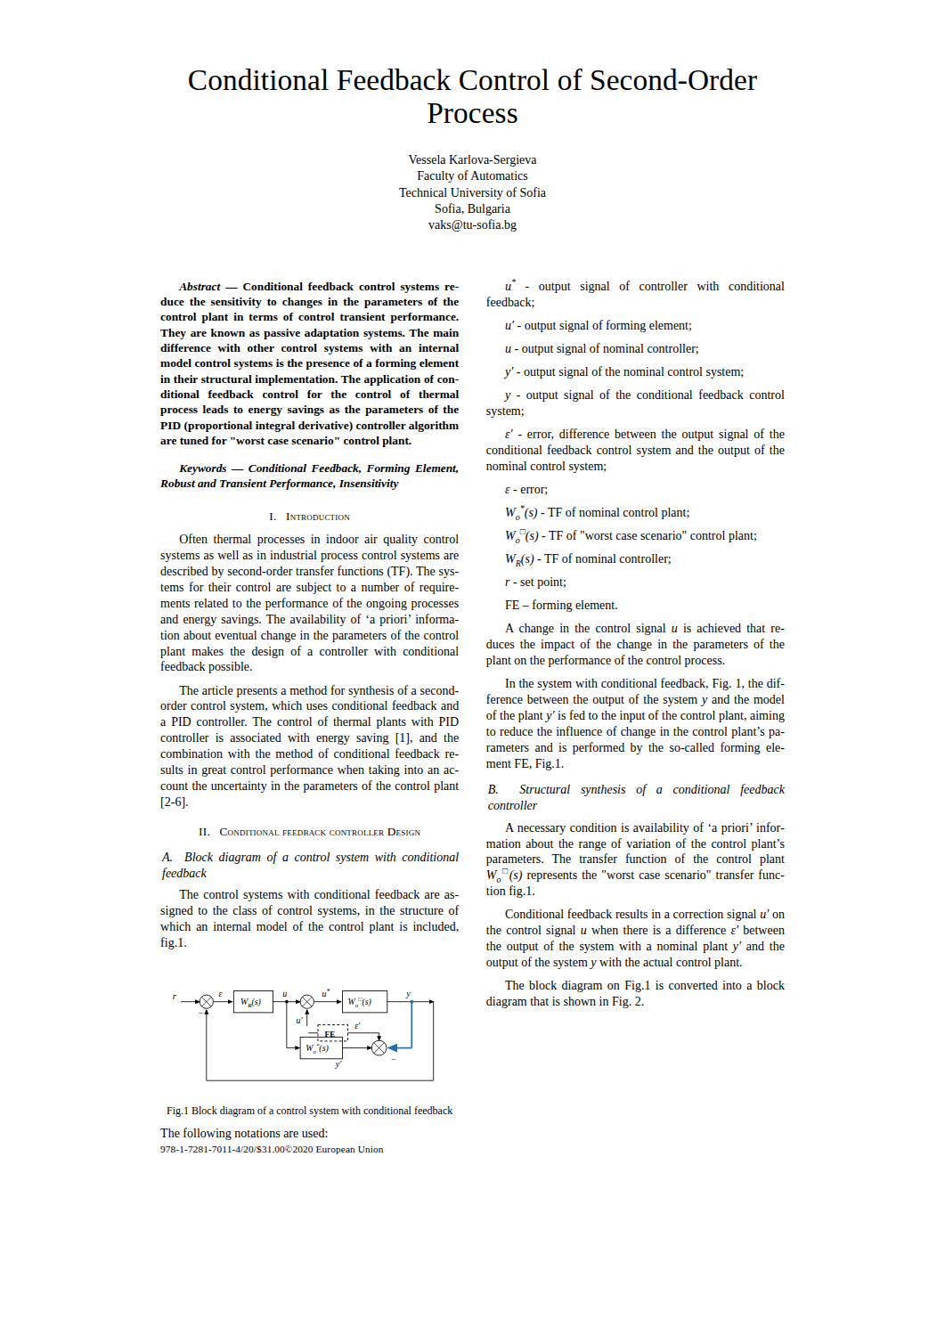Conditional Feedback Control of Second-Order
Process
Vessela Karlova-Sergieva
Faculty of Automatics
Technical University of Sofia
Sofia, Bulgaria
vaks@tu-sofia.bg
Abstract — Conditional feedback control systems reduce the sensitivity to changes in the parameters of the control plant in terms of control transient performance. They are known as passive adaptation systems. The main difference with other control systems with an internal model control systems is the presence of a forming element in their structural implementation. The application of conditional feedback control for the control of thermal process leads to energy savings as the parameters of the PID (proportional integral derivative) controller algorithm are tuned for "worst case scenario" control plant.
Keywords — Conditional Feedback, Forming Element, Robust and Transient Performance, Insensitivity
I. Introduction
Often thermal processes in indoor air quality control systems as well as in industrial process control systems are described by second-order transfer functions (TF). The systems for their control are subject to a number of requirements related to the performance of the ongoing processes and energy savings. The availability of ‘a priori’ information about eventual change in the parameters of the control plant makes the design of a controller with conditional feedback possible.
The article presents a method for synthesis of a second-order control system, which uses conditional feedback and a PID controller. The control of thermal plants with PID controller is associated with energy saving [1], and the combination with the method of conditional feedback results in great control performance when taking into an account the uncertainty in the parameters of the control plant [2-6].
II. Conditional feedback controller Design
A. Block diagram of a control system with conditional feedback
The control systems with conditional feedback are assigned to the class of control systems, in the structure of which an internal model of the control plant is included, fig.1.
r − ε WR(s) u u* Wo□(s) y u′ FE ε′ − Wo*(s) y′
Fig.1 Block diagram of a control system with conditional feedback
The following notations are used:
u* - output signal of controller with conditional feedback;
u′ - output signal of forming element;
u - output signal of nominal controller;
y′ - output signal of the nominal control system;
y - output signal of the conditional feedback control system;
ε′ - error, difference between the output signal of the conditional feedback control system and the output of the nominal control system;
ε - error;
Wo*(s) - TF of nominal control plant;
Wo□(s) - TF of "worst case scenario" control plant;
WR(s) - TF of nominal controller;
r - set point;
FE – forming element.
A change in the control signal u is achieved that reduces the impact of the change in the parameters of the plant on the performance of the control process.
In the system with conditional feedback, Fig. 1, the difference between the output of the system y and the model of the plant y′ is fed to the input of the control plant, aiming to reduce the influence of change in the control plant’s parameters and is performed by the so-called forming element FE, Fig.1.
B. Structural synthesis of a conditional feedback controller
A necessary condition is availability of ‘a priori’ information about the range of variation of the control plant’s parameters. The transfer function of the control plant Wo□(s) represents the "worst case scenario" transfer function fig.1.
Conditional feedback results in a correction signal u′ on the control signal u when there is a difference ε′ between the output of the system with a nominal plant y′ and the output of the system y with the actual control plant.
The block diagram on Fig.1 is converted into a block diagram that is shown in Fig. 2.
978-1-7281-7011-4/20/$31.00©2020 European Union